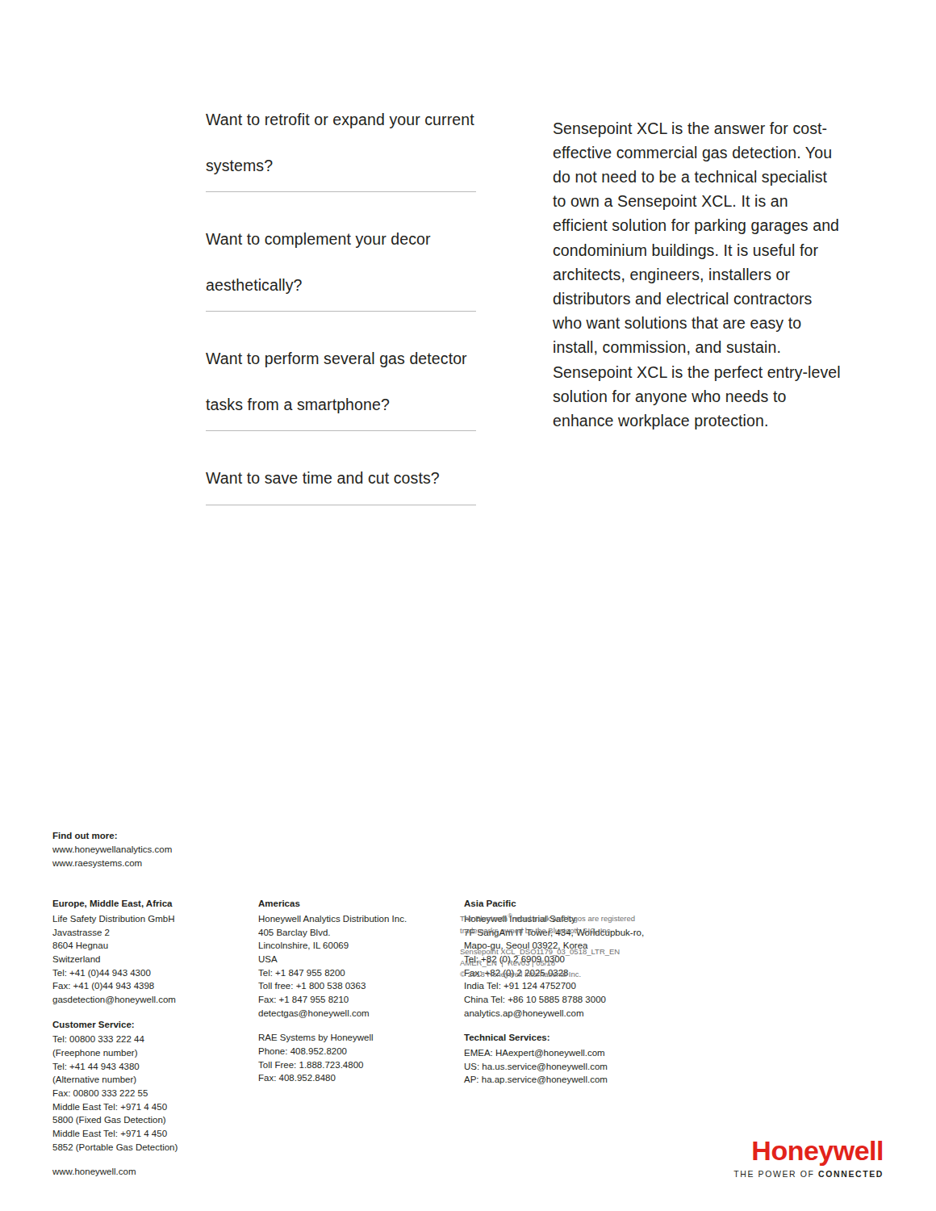Want to retrofit or expand your current systems?
Want to complement your decor aesthetically?
Want to perform several gas detector tasks from a smartphone?
Want to save time and cut costs?
Sensepoint XCL is the answer for cost-effective commercial gas detection. You do not need to be a technical specialist to own a Sensepoint XCL. It is an efficient solution for parking garages and condominium buildings. It is useful for architects, engineers, installers or distributors and electrical contractors who want solutions that are easy to install, commission, and sustain. Sensepoint XCL is the perfect entry-level solution for anyone who needs to enhance workplace protection.
Find out more:
www.honeywellanalytics.com
www.raesystems.com
Europe, Middle East, Africa
Life Safety Distribution GmbH
Javastrasse 2
8604 Hegnau
Switzerland
Tel: +41 (0)44 943 4300
Fax: +41 (0)44 943 4398
gasdetection@honeywell.com
Customer Service:
Tel: 00800 333 222 44
(Freephone number)
Tel: +41 44 943 4380
(Alternative number)
Fax: 00800 333 222 55
Middle East Tel: +971 4 450
5800 (Fixed Gas Detection)
Middle East Tel: +971 4 450
5852 (Portable Gas Detection)
www.honeywell.com
Americas
Honeywell Analytics Distribution Inc.
405 Barclay Blvd.
Lincolnshire, IL 60069
USA
Tel: +1 847 955 8200
Toll free: +1 800 538 0363
Fax: +1 847 955 8210
detectgas@honeywell.com
RAE Systems by Honeywell
Phone: 408.952.8200
Toll Free: 1.888.723.4800
Fax: 408.952.8480
Asia Pacific
Honeywell Industrial Safety
7F SangAm IT Tower, 434, Worldcupbuk-ro,
Mapo-gu, Seoul 03922, Korea
Tel: +82 (0) 2 6909 0300
Fax: +82 (0) 2 2025 0328
India Tel: +91 124 4752700
China Tel: +86 10 5885 8788 3000
analytics.ap@honeywell.com
Technical Services:
EMEA: HAexpert@honeywell.com
US: ha.us.service@honeywell.com
AP: ha.ap.service@honeywell.com
The Bluetooth® word mark and logos are registered
trademarks owned by the Bluetooth SIG, Inc.
Sensepoint XCL_DSO1179_03_0518_LTR_EN
AMER_EN | Rev03 | 05/18
© 2018 Honeywell International Inc.
Honeywell
THE POWER OF CONNECTED